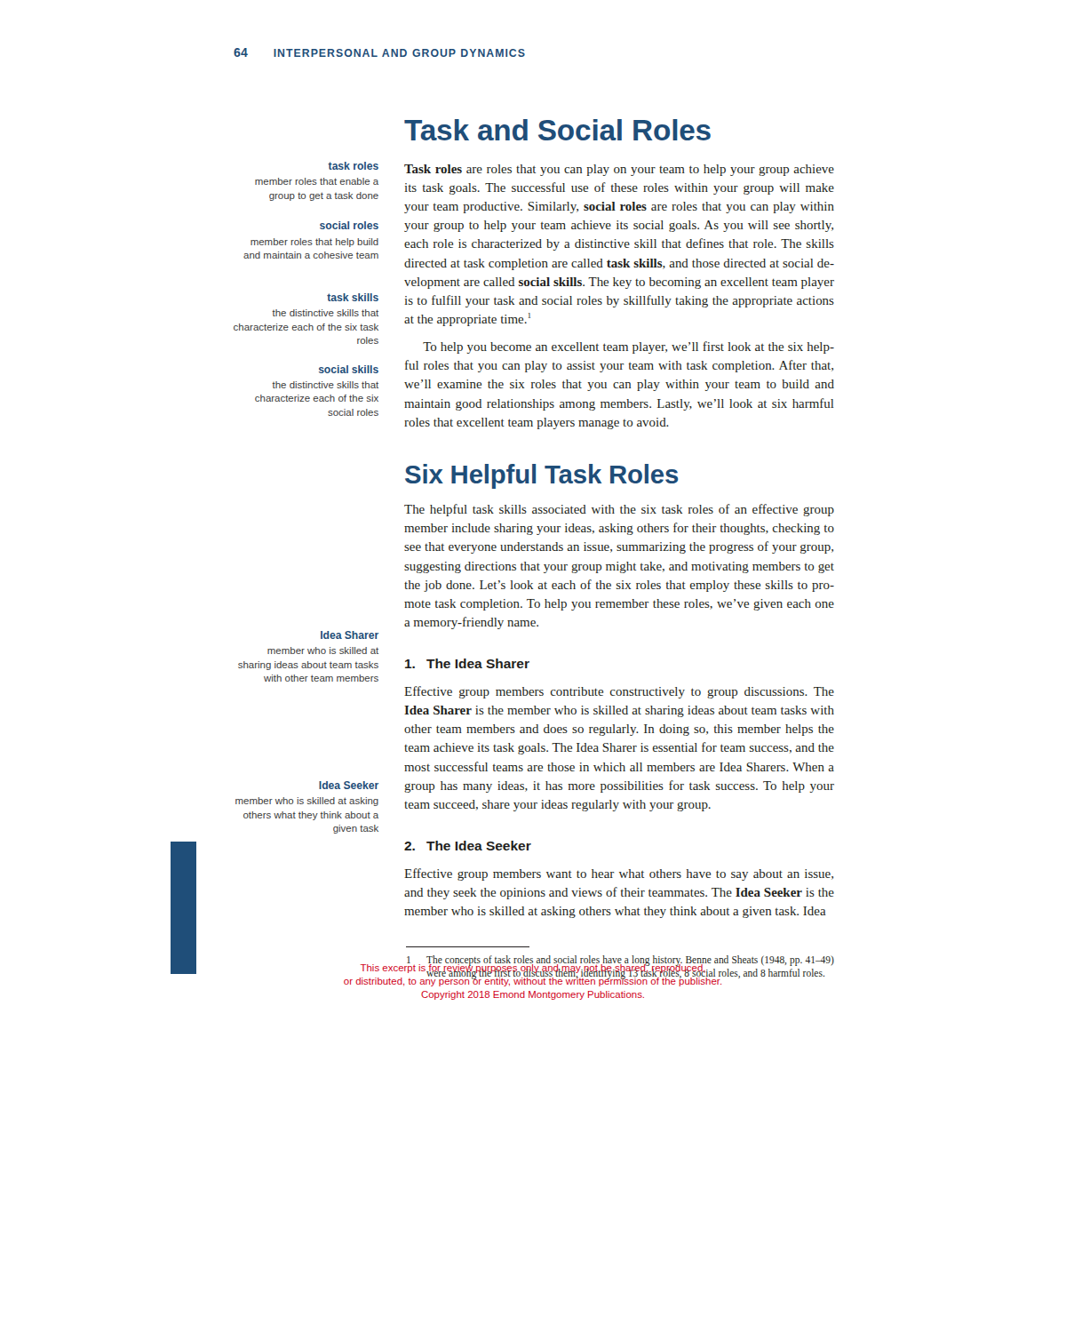64 Interpersonal and Group Dynamics
task roles member roles that enable a group to get a task done
social roles member roles that help build and maintain a cohesive team
task skills the distinctive skills that characterize each of the six task roles
social skills the distinctive skills that characterize each of the six social roles
Idea Sharer member who is skilled at sharing ideas about team tasks with other team members
Idea Seeker member who is skilled at asking others what they think about a given task
Task and Social Roles
Task roles are roles that you can play on your team to help your group achieve its task goals. The successful use of these roles within your group will make your team productive. Similarly, social roles are roles that you can play within your group to help your team achieve its social goals. As you will see shortly, each role is characterized by a distinctive skill that defines that role. The skills directed at task completion are called task skills, and those directed at social development are called social skills. The key to becoming an excellent team player is to fulfill your task and social roles by skillfully taking the appropriate actions at the appropriate time.1
To help you become an excellent team player, we’ll first look at the six helpful roles that you can play to assist your team with task completion. After that, we’ll examine the six roles that you can play within your team to build and maintain good relationships among members. Lastly, we’ll look at six harmful roles that excellent team players manage to avoid.
Six Helpful Task Roles
The helpful task skills associated with the six task roles of an effective group member include sharing your ideas, asking others for their thoughts, checking to see that everyone understands an issue, summarizing the progress of your group, suggesting directions that your group might take, and motivating members to get the job done. Let’s look at each of the six roles that employ these skills to promote task completion. To help you remember these roles, we’ve given each one a memory-friendly name.
1. The Idea Sharer
Effective group members contribute constructively to group discussions. The Idea Sharer is the member who is skilled at sharing ideas about team tasks with other team members and does so regularly. In doing so, this member helps the team achieve its task goals. The Idea Sharer is essential for team success, and the most successful teams are those in which all members are Idea Sharers. When a group has many ideas, it has more possibilities for task success. To help your team succeed, share your ideas regularly with your group.
2. The Idea Seeker
Effective group members want to hear what others have to say about an issue, and they seek the opinions and views of their teammates. The Idea Seeker is the member who is skilled at asking others what they think about a given task. Idea
1
The concepts of task roles and social roles have a long history. Benne and Sheats (1948, pp. 41–49) were among the first to discuss them, identifying 13 task roles, 8 social roles, and 8 harmful roles.
This excerpt is for review purposes only and may not be shared, reproduced,
or distributed, to any person or entity, without the written permission of the publisher.
Copyright 2018 Emond Montgomery Publications.